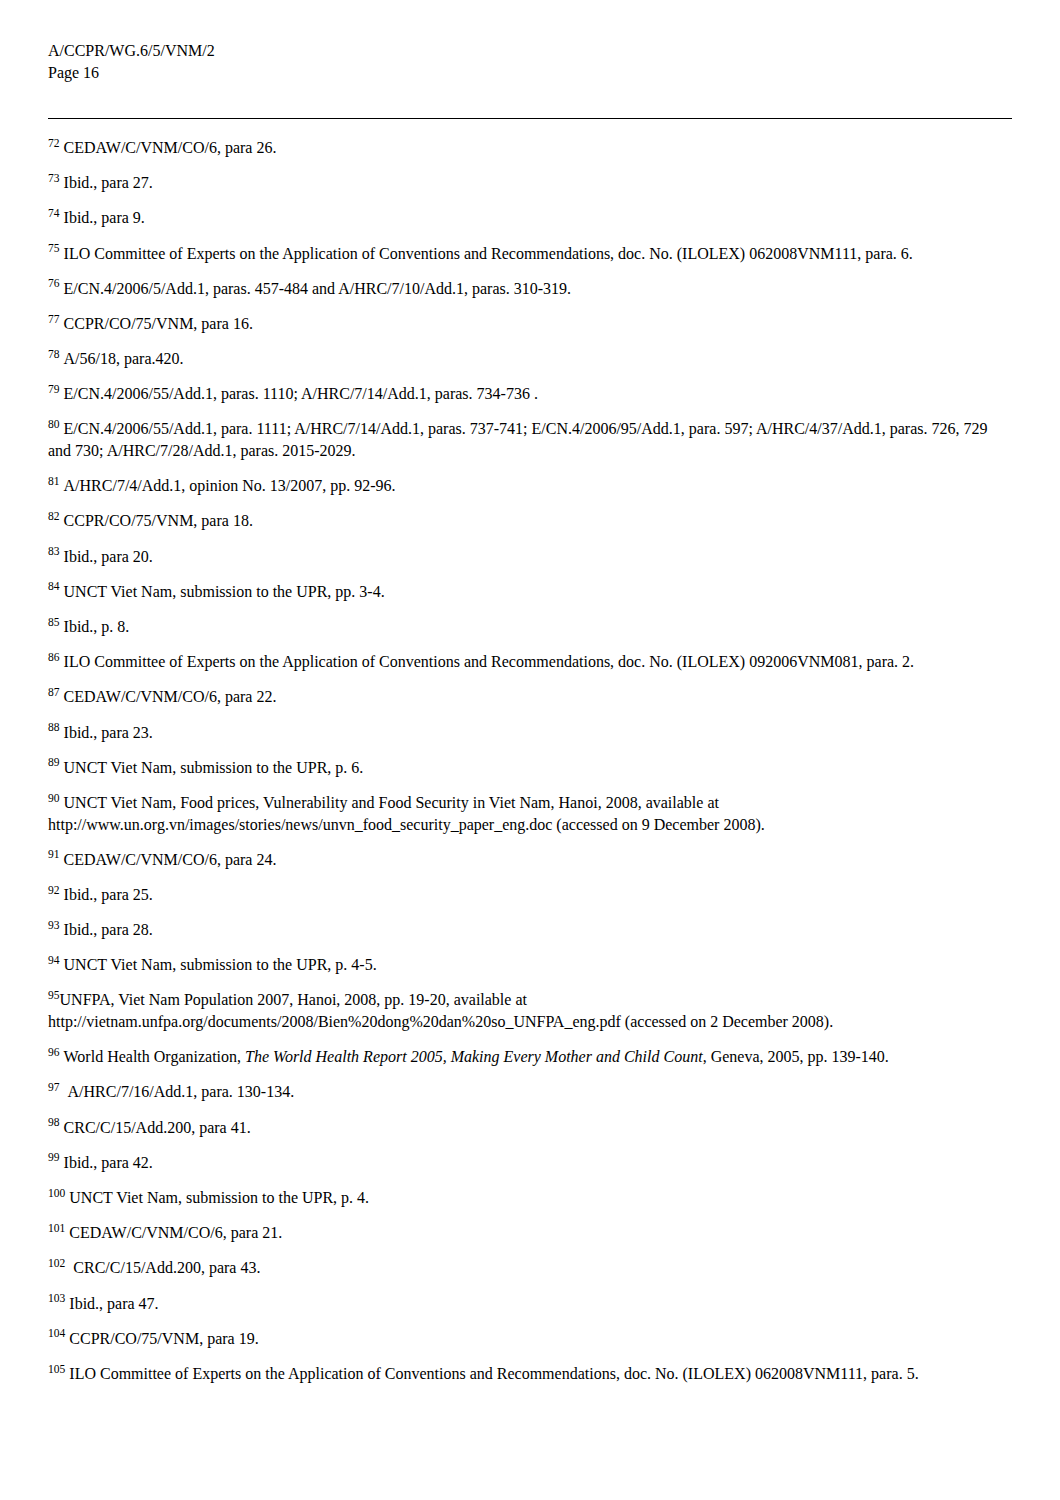A/CCPR/WG.6/5/VNM/2
Page 16
72CEDAW/C/VNM/CO/6, para 26.
73Ibid., para 27.
74Ibid., para 9.
75ILO Committee of Experts on the Application of Conventions and Recommendations, doc. No. (ILOLEX) 062008VNM111, para. 6.
76E/CN.4/2006/5/Add.1, paras. 457-484 and A/HRC/7/10/Add.1, paras. 310-319.
77CCPR/CO/75/VNM, para 16.
78A/56/18, para.420.
79E/CN.4/2006/55/Add.1, paras. 1110; A/HRC/7/14/Add.1, paras. 734-736 .
80E/CN.4/2006/55/Add.1, para. 1111; A/HRC/7/14/Add.1, paras. 737-741; E/CN.4/2006/95/Add.1, para. 597; A/HRC/4/37/Add.1, paras. 726, 729 and 730; A/HRC/7/28/Add.1, paras. 2015-2029.
81A/HRC/7/4/Add.1, opinion No. 13/2007, pp. 92-96.
82CCPR/CO/75/VNM, para 18.
83Ibid., para 20.
84UNCT Viet Nam, submission to the UPR, pp. 3-4.
85Ibid., p. 8.
86ILO Committee of Experts on the Application of Conventions and Recommendations, doc. No. (ILOLEX) 092006VNM081, para. 2.
87CEDAW/C/VNM/CO/6, para 22.
88Ibid., para 23.
89UNCT Viet Nam, submission to the UPR, p. 6.
90UNCT Viet Nam, Food prices, Vulnerability and Food Security in Viet Nam, Hanoi, 2008, available at http://www.un.org.vn/images/stories/news/unvn_food_security_paper_eng.doc (accessed on 9 December 2008).
91CEDAW/C/VNM/CO/6, para 24.
92Ibid., para 25.
93Ibid., para 28.
94UNCT Viet Nam, submission to the UPR, p. 4-5.
95UNFPA, Viet Nam Population 2007, Hanoi, 2008, pp. 19-20, available at http://vietnam.unfpa.org/documents/2008/Bien%20dong%20dan%20so_UNFPA_eng.pdf (accessed on 2 December 2008).
96World Health Organization, The World Health Report 2005, Making Every Mother and Child Count, Geneva, 2005, pp. 139-140.
97 A/HRC/7/16/Add.1, para. 130-134.
98CRC/C/15/Add.200, para 41.
99Ibid., para 42.
100UNCT Viet Nam, submission to the UPR, p. 4.
101CEDAW/C/VNM/CO/6, para 21.
102 CRC/C/15/Add.200, para 43.
103Ibid., para 47.
104CCPR/CO/75/VNM, para 19.
105ILO Committee of Experts on the Application of Conventions and Recommendations, doc. No. (ILOLEX) 062008VNM111, para. 5.